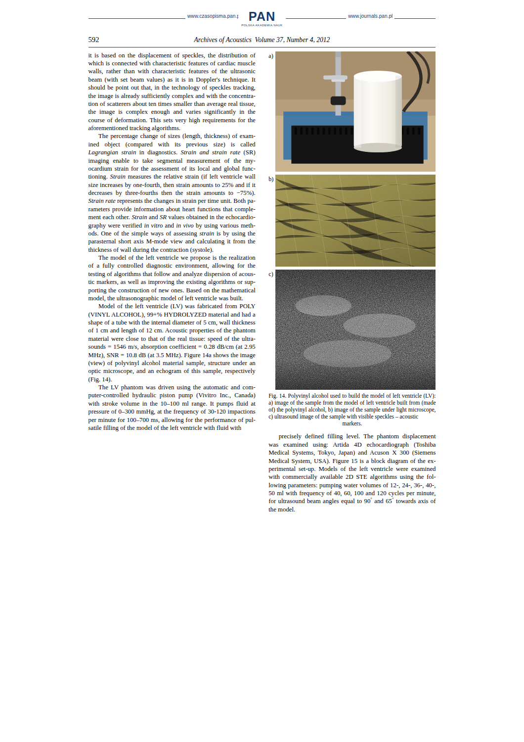www.czasopisma.pan.pl
PAN
POLSKA AKADEMIA NAUK
www.journals.pan.pl
592
Archives of Acoustics Volume 37, Number 4, 2012
it is based on the displacement of speckles, the distribution of which is connected with characteristic features of cardiac muscle walls, rather than with characteristic features of the ultrasonic beam (with set beam values) as it is in Doppler's technique. It should be point out that, in the technology of speckles tracking, the image is already sufficiently complex and with the concentration of scatterers about ten times smaller than average real tissue, the image is complex enough and varies significantly in the course of deformation. This sets very high requirements for the aforementioned tracking algorithms.
The percentage change of sizes (length, thickness) of examined object (compared with its previous size) is called Lagrangian strain in diagnostics. Strain and strain rate (SR) imaging enable to take segmental measurement of the myocardium strain for the assessment of its local and global functioning. Strain measures the relative strain (if left ventricle wall size increases by one-fourth, then strain amounts to 25% and if it decreases by three-fourths then the strain amounts to −75%). Strain rate represents the changes in strain per time unit. Both parameters provide information about heart functions that complement each other. Strain and SR values obtained in the echocardiography were verified in vitro and in vivo by using various methods. One of the simple ways of assessing strain is by using the parasternal short axis M-mode view and calculating it from the thickness of wall during the contraction (systole).
The model of the left ventricle we propose is the realization of a fully controlled diagnostic environment, allowing for the testing of algorithms that follow and analyze dispersion of acoustic markers, as well as improving the existing algorithms or supporting the construction of new ones. Based on the mathematical model, the ultrasonographic model of left ventricle was built.
Model of the left ventricle (LV) was fabricated from POLY (VINYL ALCOHOL), 99+% HYDROLYZED material and had a shape of a tube with the internal diameter of 5 cm, wall thickness of 1 cm and length of 12 cm. Acoustic properties of the phantom material were close to that of the real tissue: speed of the ultrasounds = 1546 m/s, absorption coefficient = 0.28 dB/cm (at 2.95 MHz), SNR = 10.8 dB (at 3.5 MHz). Figure 14a shows the image (view) of polyvinyl alcohol material sample, structure under an optic microscope, and an echogram of this sample, respectively (Fig. 14).
The LV phantom was driven using the automatic and computer-controlled hydraulic piston pump (Vivitro Inc., Canada) with stroke volume in the 10–100 ml range. It pumps fluid at pressure of 0–300 mmHg, at the frequency of 30-120 impactions per minute for 100–700 ms, allowing for the performance of pulsatile filling of the model of the left ventricle with fluid with
a)
b)
c)
Fig. 14. Polyvinyl alcohol used to build the model of left ventricle (LV): a) image of the sample from the model of left ventricle built from (made of) the polyvinyl alcohol, b) image of the sample under light microscope, c) ultrasound image of the sample with visible speckles – acoustic
markers.
precisely defined filling level. The phantom displacement was examined using: Artida 4D echocardiograph (Toshiba Medical Systems, Tokyo, Japan) and Acuson X 300 (Siemens Medical System, USA). Figure 15 is a block diagram of the experimental set-up. Models of the left ventricle were examined with commercially available 2D STE algorithms using the following parameters: pumping water volumes of 12-, 24-, 36-, 40-, 50 ml with frequency of 40, 60, 100 and 120 cycles per minute, for ultrasound beam angles equal to 90° and 65° towards axis of the model.